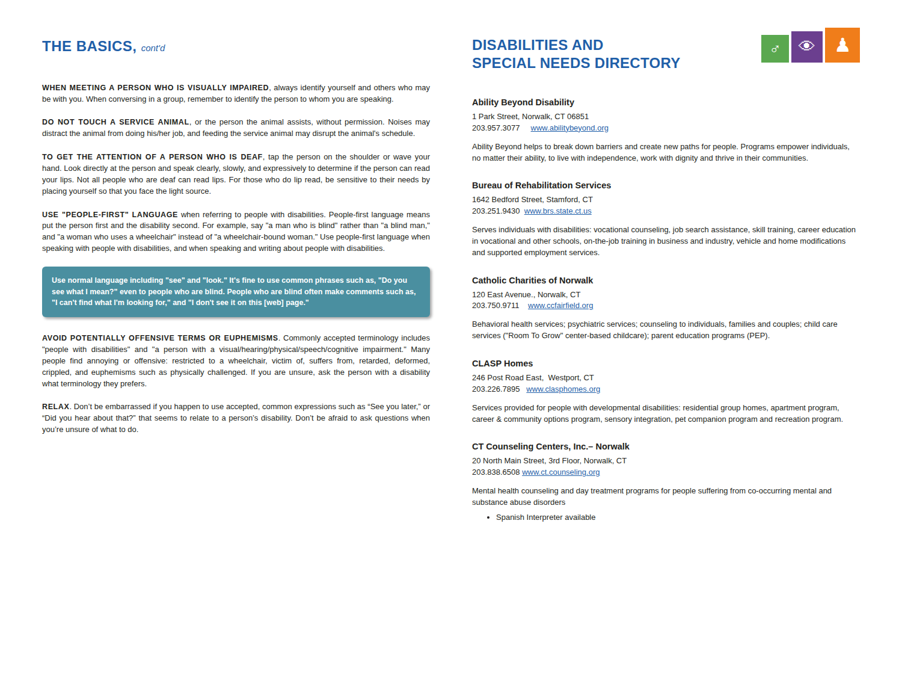THE BASICS, cont'd
WHEN MEETING A PERSON WHO IS VISUALLY IMPAIRED, always identify yourself and others who may be with you. When conversing in a group, remember to identify the person to whom you are speaking.
DO NOT TOUCH A SERVICE ANIMAL, or the person the animal assists, without permission. Noises may distract the animal from doing his/her job, and feeding the service animal may disrupt the animal's schedule.
TO GET THE ATTENTION OF A PERSON WHO IS DEAF, tap the person on the shoulder or wave your hand. Look directly at the person and speak clearly, slowly, and expressively to determine if the person can read your lips. Not all people who are deaf can read lips. For those who do lip read, be sensitive to their needs by placing yourself so that you face the light source.
USE "PEOPLE-FIRST" LANGUAGE when referring to people with disabilities. People-first language means put the person first and the disability second. For example, say "a man who is blind" rather than "a blind man," and "a woman who uses a wheelchair" instead of "a wheelchair-bound woman." Use people-first language when speaking with people with disabilities, and when speaking and writing about people with disabilities.
Use normal language including "see" and "look." It's fine to use common phrases such as, "Do you see what I mean?" even to people who are blind. People who are blind often make comments such as, "I can't find what I'm looking for," and "I don't see it on this [web] page."
AVOID POTENTIALLY OFFENSIVE TERMS OR EUPHEMISMS. Commonly accepted terminology includes "people with disabilities" and "a person with a visual/hearing/physical/speech/cognitive impairment." Many people find annoying or offensive: restricted to a wheelchair, victim of, suffers from, retarded, deformed, crippled, and euphemisms such as physically challenged. If you are unsure, ask the person with a disability what terminology they prefers.
RELAX. Don’t be embarrassed if you happen to use accepted, common expressions such as “See you later,” or “Did you hear about that?” that seems to relate to a person’s disability. Don’t be afraid to ask questions when you’re unsure of what to do.
♂︎
👁
♟
DISABILITIES AND
SPECIAL NEEDS DIRECTORY
Ability Beyond Disability
1 Park Street, Norwalk, CT 06851
203.957.3077 www.abilitybeyond.org
Ability Beyond helps to break down barriers and create new paths for people. Programs empower individuals, no matter their ability, to live with independence, work with dignity and thrive in their communities.
Bureau of Rehabilitation Services
1642 Bedford Street, Stamford, CT
203.251.9430 www.brs.state.ct.us
Serves individuals with disabilities: vocational counseling, job search assistance, skill training, career education in vocational and other schools, on-the-job training in business and industry, vehicle and home modifications and supported employment services.
Catholic Charities of Norwalk
120 East Avenue., Norwalk, CT
203.750.9711 www.ccfairfield.org
Behavioral health services; psychiatric services; counseling to individuals, families and couples; child care services ("Room To Grow" center-based childcare); parent education programs (PEP).
CLASP Homes
246 Post Road East, Westport, CT
203.226.7895 www.clasphomes.org
Services provided for people with developmental disabilities: residential group homes, apartment program, career & community options program, sensory integration, pet companion program and recreation program.
CT Counseling Centers, Inc.– Norwalk
20 North Main Street, 3rd Floor, Norwalk, CT
203.838.6508 www.ct.counseling.org
Mental health counseling and day treatment programs for people suffering from co-occurring mental and substance abuse disorders
Spanish Interpreter available